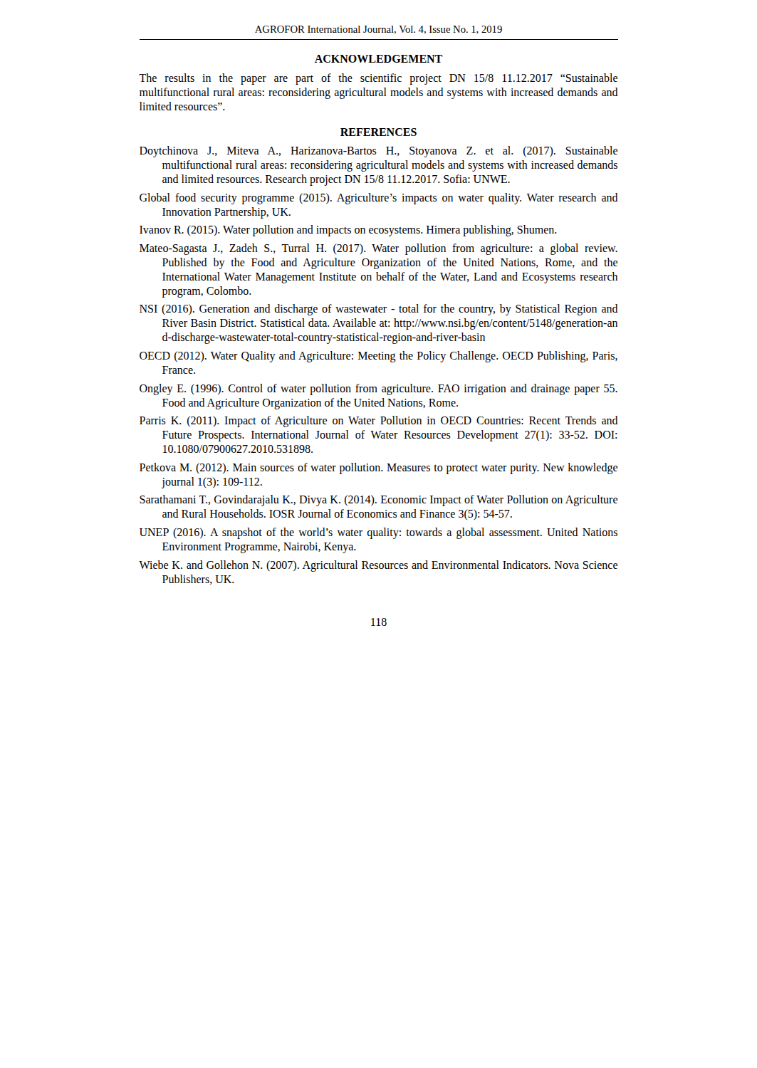AGROFOR International Journal, Vol. 4, Issue No. 1, 2019
Acknowledgement
The results in the paper are part of the scientific project DN 15/8 11.12.2017 “Sustainable multifunctional rural areas: reconsidering agricultural models and systems with increased demands and limited resources”.
References
Doytchinova J., Miteva A., Harizanova-Bartos H., Stoyanova Z. et al. (2017). Sustainable multifunctional rural areas: reconsidering agricultural models and systems with increased demands and limited resources. Research project DN 15/8 11.12.2017. Sofia: UNWE.
Global food security programme (2015). Agriculture’s impacts on water quality. Water research and Innovation Partnership, UK.
Ivanov R. (2015). Water pollution and impacts on ecosystems. Himera publishing, Shumen.
Mateo-Sagasta J., Zadeh S., Turral H. (2017). Water pollution from agriculture: a global review. Published by the Food and Agriculture Organization of the United Nations, Rome, and the International Water Management Institute on behalf of the Water, Land and Ecosystems research program, Colombo.
NSI (2016). Generation and discharge of wastewater - total for the country, by Statistical Region and River Basin District. Statistical data. Available at: http://www.nsi.bg/en/content/5148/generation-and-discharge-wastewater-total-country-statistical-region-and-river-basin
OECD (2012). Water Quality and Agriculture: Meeting the Policy Challenge. OECD Publishing, Paris, France.
Ongley E. (1996). Control of water pollution from agriculture. FAO irrigation and drainage paper 55. Food and Agriculture Organization of the United Nations, Rome.
Parris K. (2011). Impact of Agriculture on Water Pollution in OECD Countries: Recent Trends and Future Prospects. International Journal of Water Resources Development 27(1): 33-52. DOI: 10.1080/07900627.2010.531898.
Petkova M. (2012). Main sources of water pollution. Measures to protect water purity. New knowledge journal 1(3): 109-112.
Sarathamani T., Govindarajalu K., Divya K. (2014). Economic Impact of Water Pollution on Agriculture and Rural Households. IOSR Journal of Economics and Finance 3(5): 54-57.
UNEP (2016). A snapshot of the world’s water quality: towards a global assessment. United Nations Environment Programme, Nairobi, Kenya.
Wiebe K. and Gollehon N. (2007). Agricultural Resources and Environmental Indicators. Nova Science Publishers, UK.
118